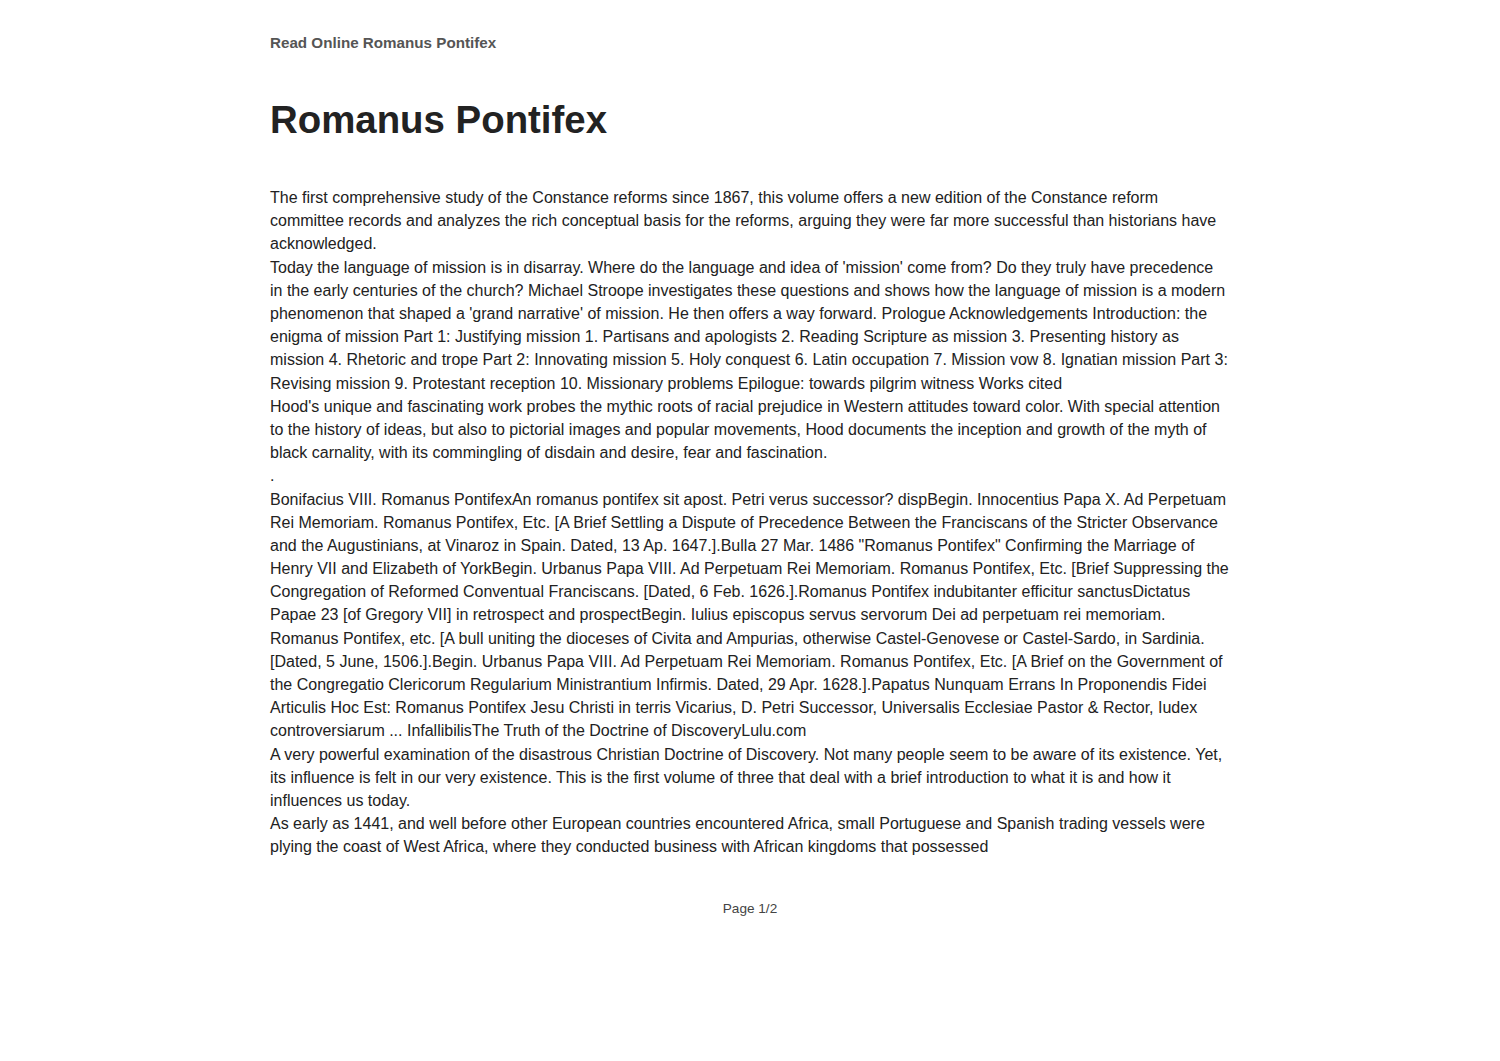Read Online Romanus Pontifex
Romanus Pontifex
The first comprehensive study of the Constance reforms since 1867, this volume offers a new edition of the Constance reform committee records and analyzes the rich conceptual basis for the reforms, arguing they were far more successful than historians have acknowledged.
Today the language of mission is in disarray. Where do the language and idea of 'mission' come from? Do they truly have precedence in the early centuries of the church? Michael Stroope investigates these questions and shows how the language of mission is a modern phenomenon that shaped a 'grand narrative' of mission. He then offers a way forward. Prologue Acknowledgements Introduction: the enigma of mission Part 1: Justifying mission 1. Partisans and apologists 2. Reading Scripture as mission 3. Presenting history as mission 4. Rhetoric and trope Part 2: Innovating mission 5. Holy conquest 6. Latin occupation 7. Mission vow 8. Ignatian mission Part 3: Revising mission 9. Protestant reception 10. Missionary problems Epilogue: towards pilgrim witness Works cited
Hood's unique and fascinating work probes the mythic roots of racial prejudice in Western attitudes toward color. With special attention to the history of ideas, but also to pictorial images and popular movements, Hood documents the inception and growth of the myth of black carnality, with its commingling of disdain and desire, fear and fascination.
.
Bonifacius VIII. Romanus PontifexAn romanus pontifex sit apost. Petri verus successor? dispBegin. Innocentius Papa X. Ad Perpetuam Rei Memoriam. Romanus Pontifex, Etc. [A Brief Settling a Dispute of Precedence Between the Franciscans of the Stricter Observance and the Augustinians, at Vinaroz in Spain. Dated, 13 Ap. 1647.].Bulla 27 Mar. 1486 "Romanus Pontifex" Confirming the Marriage of Henry VII and Elizabeth of YorkBegin. Urbanus Papa VIII. Ad Perpetuam Rei Memoriam. Romanus Pontifex, Etc. [Brief Suppressing the Congregation of Reformed Conventual Franciscans. [Dated, 6 Feb. 1626.].Romanus Pontifex indubitanter efficitur sanctusDictatus Papae 23 [of Gregory VII] in retrospect and prospectBegin. Iulius episcopus servus servorum Dei ad perpetuam rei memoriam. Romanus Pontifex, etc. [A bull uniting the dioceses of Civita and Ampurias, otherwise Castel-Genovese or Castel-Sardo, in Sardinia. [Dated, 5 June, 1506.].Begin. Urbanus Papa VIII. Ad Perpetuam Rei Memoriam. Romanus Pontifex, Etc. [A Brief on the Government of the Congregatio Clericorum Regularium Ministrantium Infirmis. Dated, 29 Apr. 1628.].Papatus Nunquam Errans In Proponendis Fidei Articulis Hoc Est: Romanus Pontifex Jesu Christi in terris Vicarius, D. Petri Successor, Universalis Ecclesiae Pastor & Rector, Iudex controversiarum ... InfallibilisThe Truth of the Doctrine of DiscoveryLulu.com
A very powerful examination of the disastrous Christian Doctrine of Discovery. Not many people seem to be aware of its existence. Yet, its influence is felt in our very existence. This is the first volume of three that deal with a brief introduction to what it is and how it influences us today.
As early as 1441, and well before other European countries encountered Africa, small Portuguese and Spanish trading vessels were plying the coast of West Africa, where they conducted business with African kingdoms that possessed
Page 1/2